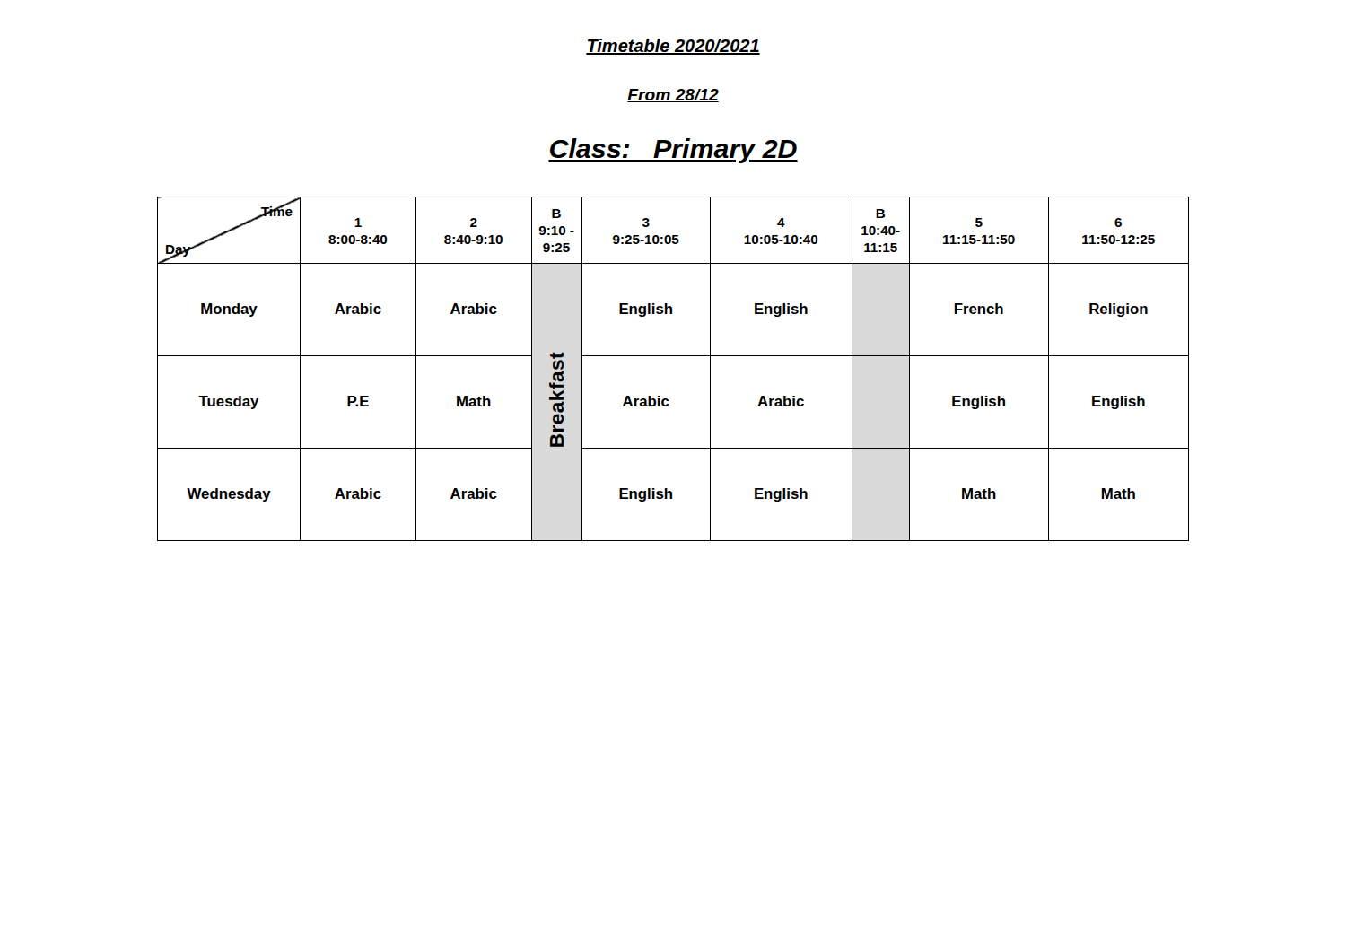Timetable 2020/2021
From 28/12
Class: Primary 2D
| Time Day | 1 8:00-8:40 | 2 8:40-9:10 | B 9:10 - 9:25 | 3 9:25-10:05 | 4 10:05-10:40 | B 10:40-11:15 | 5 11:15-11:50 | 6 11:50-12:25 |
| --- | --- | --- | --- | --- | --- | --- | --- | --- |
| Monday | Arabic | Arabic | Breakfast | English | English | | French | Religion |
| Tuesday | P.E | Math | Arabic | Arabic | | English | English |
| Wednesday | Arabic | Arabic | English | English | | Math | Math |